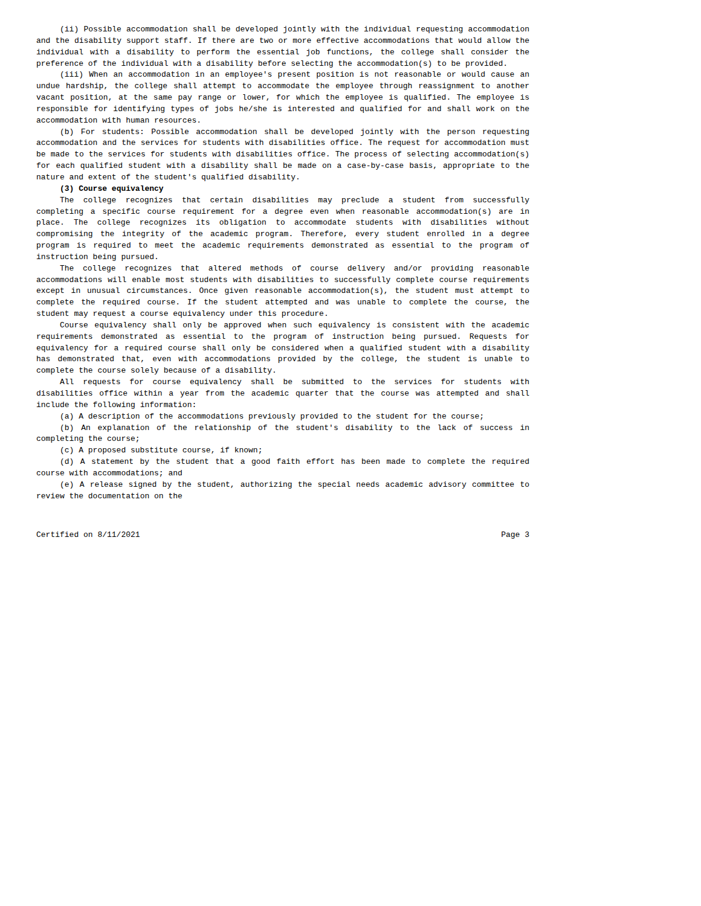(ii) Possible accommodation shall be developed jointly with the individual requesting accommodation and the disability support staff. If there are two or more effective accommodations that would allow the individual with a disability to perform the essential job functions, the college shall consider the preference of the individual with a disability before selecting the accommodation(s) to be provided.
(iii) When an accommodation in an employee's present position is not reasonable or would cause an undue hardship, the college shall attempt to accommodate the employee through reassignment to another vacant position, at the same pay range or lower, for which the employee is qualified. The employee is responsible for identifying types of jobs he/she is interested and qualified for and shall work on the accommodation with human resources.
(b) For students: Possible accommodation shall be developed jointly with the person requesting accommodation and the services for students with disabilities office. The request for accommodation must be made to the services for students with disabilities office. The process of selecting accommodation(s) for each qualified student with a disability shall be made on a case-by-case basis, appropriate to the nature and extent of the student's qualified disability.
(3) Course equivalency
The college recognizes that certain disabilities may preclude a student from successfully completing a specific course requirement for a degree even when reasonable accommodation(s) are in place. The college recognizes its obligation to accommodate students with disabilities without compromising the integrity of the academic program. Therefore, every student enrolled in a degree program is required to meet the academic requirements demonstrated as essential to the program of instruction being pursued.
The college recognizes that altered methods of course delivery and/or providing reasonable accommodations will enable most students with disabilities to successfully complete course requirements except in unusual circumstances. Once given reasonable accommodation(s), the student must attempt to complete the required course. If the student attempted and was unable to complete the course, the student may request a course equivalency under this procedure.
Course equivalency shall only be approved when such equivalency is consistent with the academic requirements demonstrated as essential to the program of instruction being pursued. Requests for equivalency for a required course shall only be considered when a qualified student with a disability has demonstrated that, even with accommodations provided by the college, the student is unable to complete the course solely because of a disability.
All requests for course equivalency shall be submitted to the services for students with disabilities office within a year from the academic quarter that the course was attempted and shall include the following information:
(a) A description of the accommodations previously provided to the student for the course;
(b) An explanation of the relationship of the student's disability to the lack of success in completing the course;
(c) A proposed substitute course, if known;
(d) A statement by the student that a good faith effort has been made to complete the required course with accommodations; and
(e) A release signed by the student, authorizing the special needs academic advisory committee to review the documentation on the
Certified on 8/11/2021 Page 3